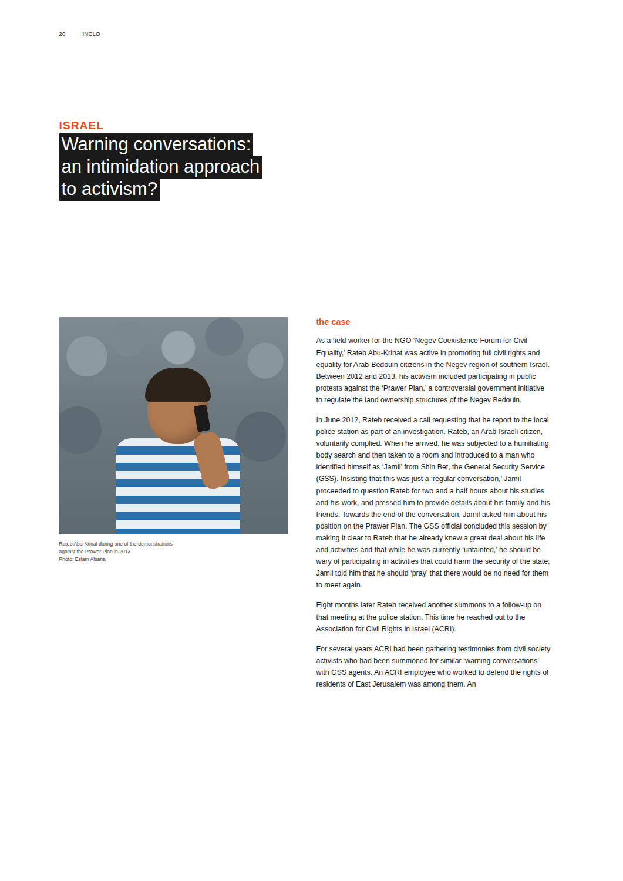20 INCLO
Israel
Warning conversations:
an intimidation approach
to activism?
Rateb Abu-Krinat during one of the demonstrations
against the Prawer Plan in 2013.
Photo: Eslam Alsana
the case
As a field worker for the NGO ‘Negev Coexistence Forum for Civil Equality,’ Rateb Abu-Krinat was active in promoting full civil rights and equality for Arab-Bedouin citizens in the Negev region of southern Israel. Between 2012 and 2013, his activism included participating in public protests against the ‘Prawer Plan,’ a controversial government initiative to regulate the land ownership structures of the Negev Bedouin.
In June 2012, Rateb received a call requesting that he report to the local police station as part of an investigation. Rateb, an Arab-Israeli citizen, voluntarily complied. When he arrived, he was subjected to a humiliating body search and then taken to a room and introduced to a man who identified himself as ‘Jamil’ from Shin Bet, the General Security Service (GSS). Insisting that this was just a ‘regular conversation,’ Jamil proceeded to question Rateb for two and a half hours about his studies and his work, and pressed him to provide details about his family and his friends. Towards the end of the conversation, Jamil asked him about his position on the Prawer Plan. The GSS official concluded this session by making it clear to Rateb that he already knew a great deal about his life and activities and that while he was currently ‘untainted,’ he should be wary of participating in activities that could harm the security of the state; Jamil told him that he should ‘pray’ that there would be no need for them to meet again.
Eight months later Rateb received another summons to a follow-up on that meeting at the police station. This time he reached out to the Association for Civil Rights in Israel (ACRI).
For several years ACRI had been gathering testimonies from civil society activists who had been summoned for similar ‘warning conversations’ with GSS agents. An ACRI employee who worked to defend the rights of residents of East Jerusalem was among them. An